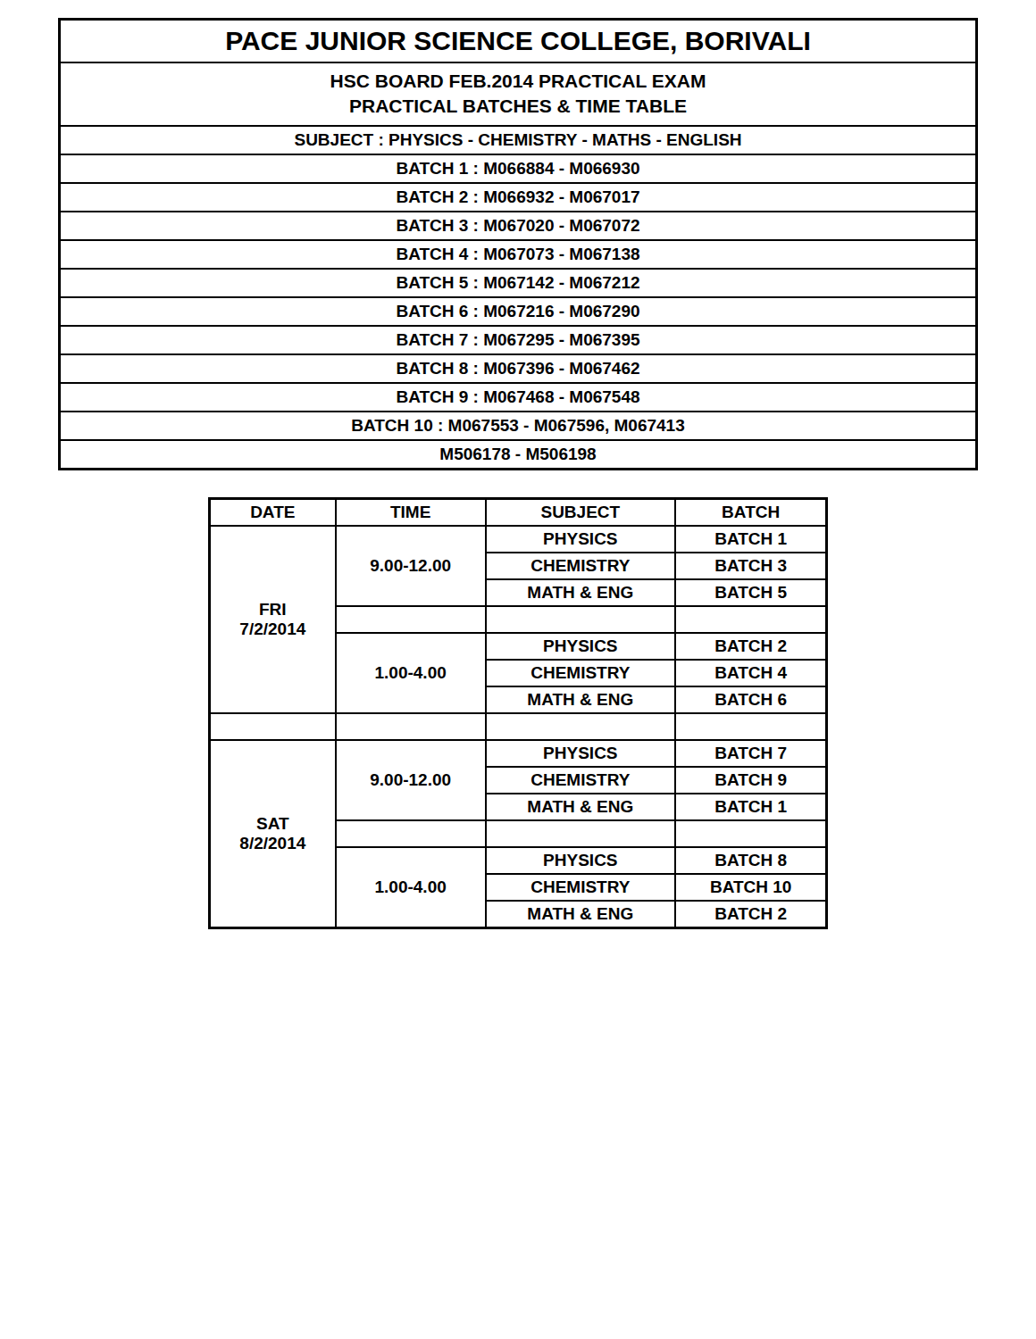| PACE JUNIOR SCIENCE COLLEGE, BORIVALI |
| HSC BOARD FEB.2014 PRACTICAL EXAM PRACTICAL BATCHES & TIME TABLE |
| SUBJECT : PHYSICS - CHEMISTRY - MATHS - ENGLISH |
| BATCH 1 : M066884 - M066930 |
| BATCH 2 : M066932 - M067017 |
| BATCH 3 : M067020 - M067072 |
| BATCH 4 : M067073 - M067138 |
| BATCH 5 : M067142 - M067212 |
| BATCH 6 : M067216 - M067290 |
| BATCH 7 : M067295 - M067395 |
| BATCH 8 : M067396 - M067462 |
| BATCH 9 : M067468 - M067548 |
| BATCH 10 : M067553 - M067596, M067413 |
| M506178 - M506198 |
| DATE | TIME | SUBJECT | BATCH |
| --- | --- | --- | --- |
| FRI 7/2/2014 | 9.00-12.00 | PHYSICS | BATCH 1 |
| CHEMISTRY | BATCH 3 |
| MATH & ENG | BATCH 5 |
| 1.00-4.00 | PHYSICS | BATCH 2 |
| CHEMISTRY | BATCH 4 |
| MATH & ENG | BATCH 6 |
| SAT 8/2/2014 | 9.00-12.00 | PHYSICS | BATCH 7 |
| CHEMISTRY | BATCH 9 |
| MATH & ENG | BATCH 1 |
| 1.00-4.00 | PHYSICS | BATCH 8 |
| CHEMISTRY | BATCH 10 |
| MATH & ENG | BATCH 2 |